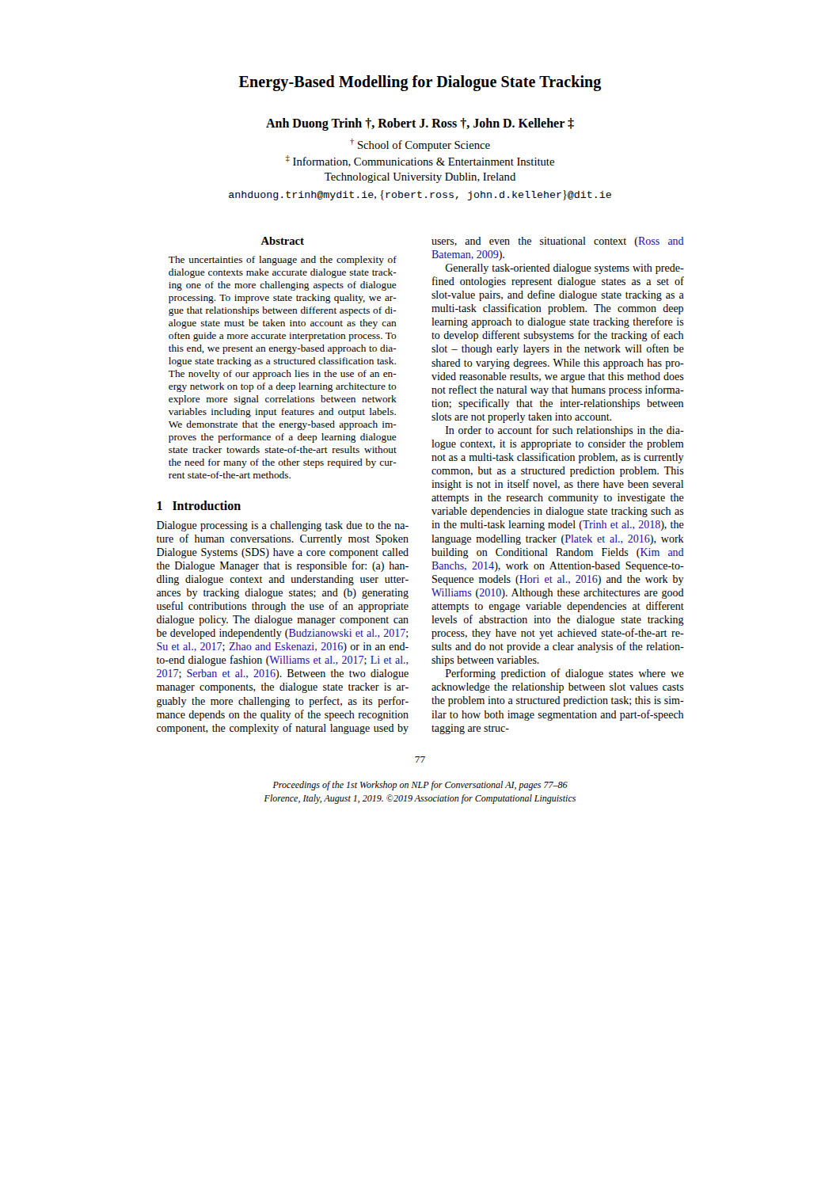Energy-Based Modelling for Dialogue State Tracking
Anh Duong Trinh †, Robert J. Ross †, John D. Kelleher ‡
† School of Computer Science
‡ Information, Communications & Entertainment Institute
Technological University Dublin, Ireland
anhduong.trinh@mydit.ie, {robert.ross, john.d.kelleher}@dit.ie
Abstract
The uncertainties of language and the complexity of dialogue contexts make accurate dialogue state tracking one of the more challenging aspects of dialogue processing. To improve state tracking quality, we argue that relationships between different aspects of dialogue state must be taken into account as they can often guide a more accurate interpretation process. To this end, we present an energy-based approach to dialogue state tracking as a structured classification task. The novelty of our approach lies in the use of an energy network on top of a deep learning architecture to explore more signal correlations between network variables including input features and output labels. We demonstrate that the energy-based approach improves the performance of a deep learning dialogue state tracker towards state-of-the-art results without the need for many of the other steps required by current state-of-the-art methods.
1 Introduction
Dialogue processing is a challenging task due to the nature of human conversations. Currently most Spoken Dialogue Systems (SDS) have a core component called the Dialogue Manager that is responsible for: (a) handling dialogue context and understanding user utterances by tracking dialogue states; and (b) generating useful contributions through the use of an appropriate dialogue policy. The dialogue manager component can be developed independently (Budzianowski et al., 2017; Su et al., 2017; Zhao and Eskenazi, 2016) or in an end-to-end dialogue fashion (Williams et al., 2017; Li et al., 2017; Serban et al., 2016). Between the two dialogue manager components, the dialogue state tracker is arguably the more challenging to perfect, as its performance depends on the quality of the speech recognition component, the complexity of natural language used by users, and even the situational context (Ross and Bateman, 2009).
Generally task-oriented dialogue systems with predefined ontologies represent dialogue states as a set of slot-value pairs, and define dialogue state tracking as a multi-task classification problem. The common deep learning approach to dialogue state tracking therefore is to develop different subsystems for the tracking of each slot – though early layers in the network will often be shared to varying degrees. While this approach has provided reasonable results, we argue that this method does not reflect the natural way that humans process information; specifically that the inter-relationships between slots are not properly taken into account.
In order to account for such relationships in the dialogue context, it is appropriate to consider the problem not as a multi-task classification problem, as is currently common, but as a structured prediction problem. This insight is not in itself novel, as there have been several attempts in the research community to investigate the variable dependencies in dialogue state tracking such as in the multi-task learning model (Trinh et al., 2018), the language modelling tracker (Platek et al., 2016), work building on Conditional Random Fields (Kim and Banchs, 2014), work on Attention-based Sequence-to-Sequence models (Hori et al., 2016) and the work by Williams (2010). Although these architectures are good attempts to engage variable dependencies at different levels of abstraction into the dialogue state tracking process, they have not yet achieved state-of-the-art results and do not provide a clear analysis of the relationships between variables.
Performing prediction of dialogue states where we acknowledge the relationship between slot values casts the problem into a structured prediction task; this is similar to how both image segmentation and part-of-speech tagging are struc-
77
Proceedings of the 1st Workshop on NLP for Conversational AI, pages 77–86
Florence, Italy, August 1, 2019. ©2019 Association for Computational Linguistics